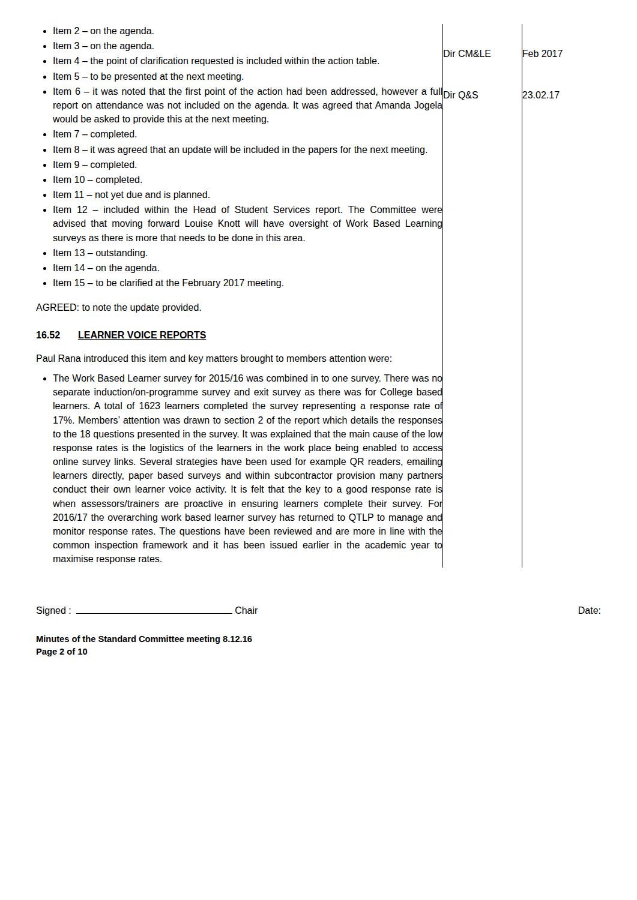| Item 2 – on the agenda. Item 3 – on the agenda. Item 4 – the point of clarification requested is included within the action table. Item 5 – to be presented at the next meeting. Item 6 – it was noted that the first point of the action had been addressed, however a full report on attendance was not included on the agenda. It was agreed that Amanda Jogela would be asked to provide this at the next meeting. Item 7 – completed. Item 8 – it was agreed that an update will be included in the papers for the next meeting. Item 9 – completed. Item 10 – completed. Item 11 – not yet due and is planned. Item 12 – included within the Head of Student Services report. The Committee were advised that moving forward Louise Knott will have oversight of Work Based Learning surveys as there is more that needs to be done in this area. Item 13 – outstanding. Item 14 – on the agenda. Item 15 – to be clarified at the February 2017 meeting. AGREED: to note the update provided. 16.52 LEARNER VOICE REPORTS Paul Rana introduced this item and key matters brought to members attention were: The Work Based Learner survey for 2015/16 was combined in to one survey. There was no separate induction/on-programme survey and exit survey as there was for College based learners. A total of 1623 learners completed the survey representing a response rate of 17%. Members’ attention was drawn to section 2 of the report which details the responses to the 18 questions presented in the survey. It was explained that the main cause of the low response rates is the logistics of the learners in the work place being enabled to access online survey links. Several strategies have been used for example QR readers, emailing learners directly, paper based surveys and within subcontractor provision many partners conduct their own learner voice activity. It is felt that the key to a good response rate is when assessors/trainers are proactive in ensuring learners complete their survey. For 2016/17 the overarching work based learner survey has returned to QTLP to manage and monitor response rates. The questions have been reviewed and are more in line with the common inspection framework and it has been issued earlier in the academic year to maximise response rates. | Dir CM&LE Dir Q&S | Feb 2017 23.02.17 |
Signed : Chair Date:
Minutes of the Standard Committee meeting 8.12.16
Page 2 of 10